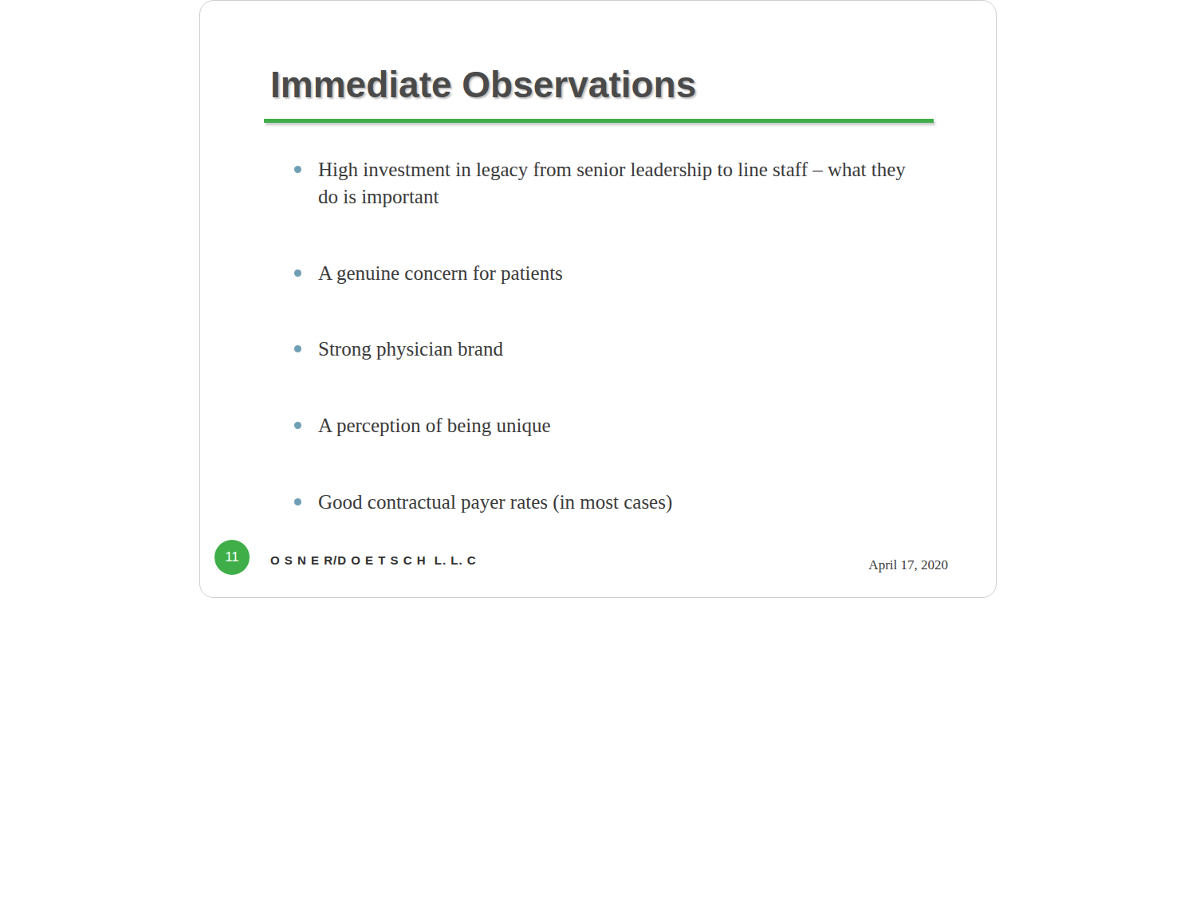Immediate Observations
High investment in legacy from senior leadership to line staff – what they do is important
A genuine concern for patients
Strong physician brand
A perception of being unique
Good contractual payer rates (in most cases)
O S N E R/D O E T S C H L. L. C
April 17, 2020
11